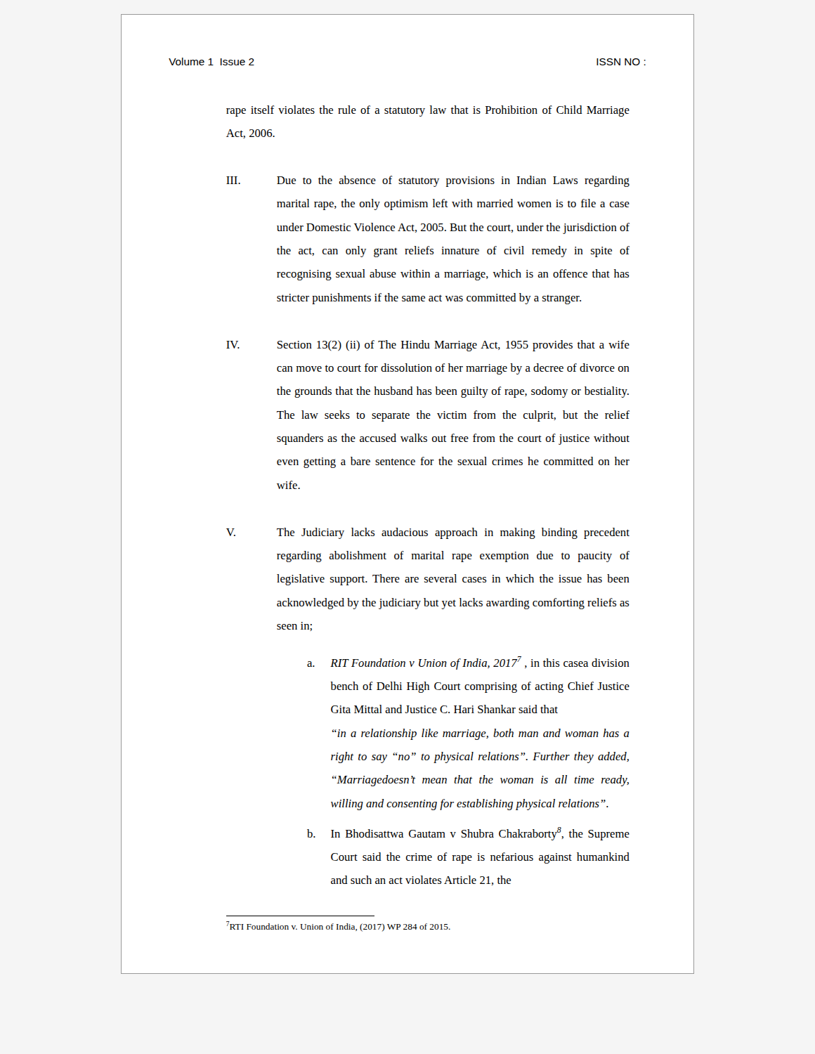Volume 1 Issue 2 ISSN NO :
rape itself violates the rule of a statutory law that is Prohibition of Child Marriage Act, 2006.
III. Due to the absence of statutory provisions in Indian Laws regarding marital rape, the only optimism left with married women is to file a case under Domestic Violence Act, 2005. But the court, under the jurisdiction of the act, can only grant reliefs innature of civil remedy in spite of recognising sexual abuse within a marriage, which is an offence that has stricter punishments if the same act was committed by a stranger.
IV. Section 13(2) (ii) of The Hindu Marriage Act, 1955 provides that a wife can move to court for dissolution of her marriage by a decree of divorce on the grounds that the husband has been guilty of rape, sodomy or bestiality. The law seeks to separate the victim from the culprit, but the relief squanders as the accused walks out free from the court of justice without even getting a bare sentence for the sexual crimes he committed on her wife.
V. The Judiciary lacks audacious approach in making binding precedent regarding abolishment of marital rape exemption due to paucity of legislative support. There are several cases in which the issue has been acknowledged by the judiciary but yet lacks awarding comforting reliefs as seen in;
a. RIT Foundation v Union of India, 20177 , in this casea division bench of Delhi High Court comprising of acting Chief Justice Gita Mittal and Justice C. Hari Shankar said that
“in a relationship like marriage, both man and woman has a right to say “no” to physical relations”. Further they added, “Marriagedoesn’t mean that the woman is all time ready, willing and consenting for establishing physical relations”.
b. In Bhodisattwa Gautam v Shubra Chakraborty8, the Supreme Court said the crime of rape is nefarious against humankind and such an act violates Article 21, the
7RTI Foundation v. Union of India, (2017) WP 284 of 2015.